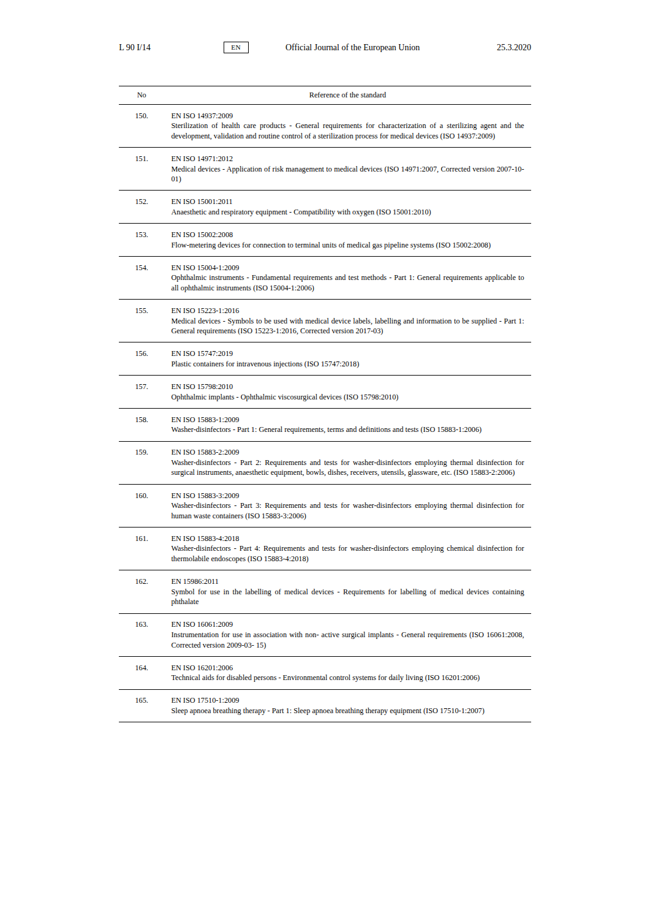L 90 I/14
EN
Official Journal of the European Union
25.3.2020
| No | Reference of the standard |
| --- | --- |
| 150. | EN ISO 14937:2009 Sterilization of health care products - General requirements for characterization of a sterilizing agent and the development, validation and routine control of a sterilization process for medical devices (ISO 14937:2009) |
| 151. | EN ISO 14971:2012 Medical devices - Application of risk management to medical devices (ISO 14971:2007, Corrected version 2007-10-01) |
| 152. | EN ISO 15001:2011 Anaesthetic and respiratory equipment - Compatibility with oxygen (ISO 15001:2010) |
| 153. | EN ISO 15002:2008 Flow-metering devices for connection to terminal units of medical gas pipeline systems (ISO 15002:2008) |
| 154. | EN ISO 15004-1:2009 Ophthalmic instruments - Fundamental requirements and test methods - Part 1: General requirements applicable to all ophthalmic instruments (ISO 15004-1:2006) |
| 155. | EN ISO 15223-1:2016 Medical devices - Symbols to be used with medical device labels, labelling and information to be supplied - Part 1: General requirements (ISO 15223-1:2016, Corrected version 2017-03) |
| 156. | EN ISO 15747:2019 Plastic containers for intravenous injections (ISO 15747:2018) |
| 157. | EN ISO 15798:2010 Ophthalmic implants - Ophthalmic viscosurgical devices (ISO 15798:2010) |
| 158. | EN ISO 15883-1:2009 Washer-disinfectors - Part 1: General requirements, terms and definitions and tests (ISO 15883-1:2006) |
| 159. | EN ISO 15883-2:2009 Washer-disinfectors - Part 2: Requirements and tests for washer-disinfectors employing thermal disinfection for surgical instruments, anaesthetic equipment, bowls, dishes, receivers, utensils, glassware, etc. (ISO 15883-2:2006) |
| 160. | EN ISO 15883-3:2009 Washer-disinfectors - Part 3: Requirements and tests for washer-disinfectors employing thermal disinfection for human waste containers (ISO 15883-3:2006) |
| 161. | EN ISO 15883-4:2018 Washer-disinfectors - Part 4: Requirements and tests for washer-disinfectors employing chemical disinfection for thermolabile endoscopes (ISO 15883-4:2018) |
| 162. | EN 15986:2011 Symbol for use in the labelling of medical devices - Requirements for labelling of medical devices containing phthalate |
| 163. | EN ISO 16061:2009 Instrumentation for use in association with non- active surgical implants - General requirements (ISO 16061:2008, Corrected version 2009-03- 15) |
| 164. | EN ISO 16201:2006 Technical aids for disabled persons - Environmental control systems for daily living (ISO 16201:2006) |
| 165. | EN ISO 17510-1:2009 Sleep apnoea breathing therapy - Part 1: Sleep apnoea breathing therapy equipment (ISO 17510-1:2007) |